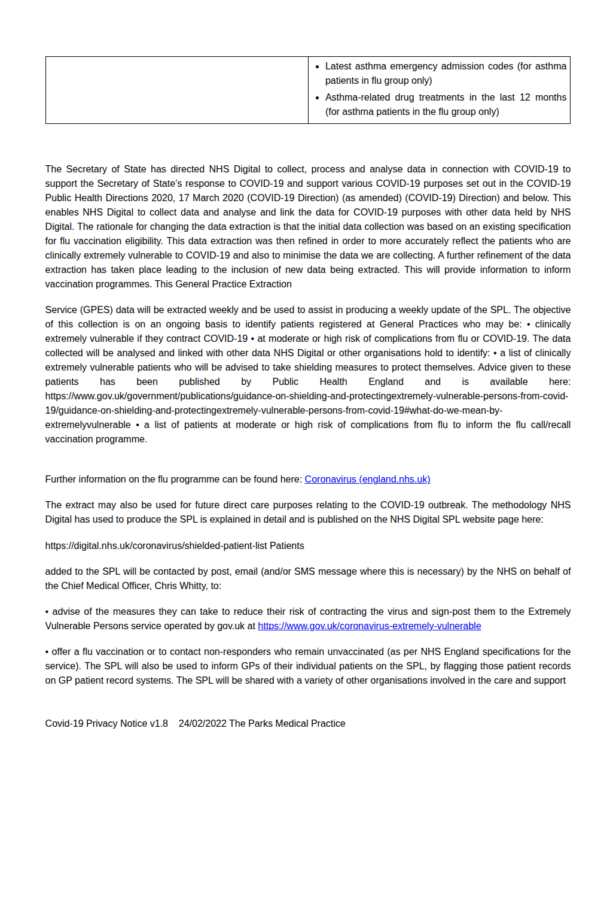| | Latest asthma emergency admission codes (for asthma patients in flu group only) Asthma-related drug treatments in the last 12 months (for asthma patients in the flu group only) |
The Secretary of State has directed NHS Digital to collect, process and analyse data in connection with COVID-19 to support the Secretary of State’s response to COVID-19 and support various COVID-19 purposes set out in the COVID-19 Public Health Directions 2020, 17 March 2020 (COVID-19 Direction) (as amended) (COVID-19) Direction) and below. This enables NHS Digital to collect data and analyse and link the data for COVID-19 purposes with other data held by NHS Digital. The rationale for changing the data extraction is that the initial data collection was based on an existing specification for flu vaccination eligibility. This data extraction was then refined in order to more accurately reflect the patients who are clinically extremely vulnerable to COVID-19 and also to minimise the data we are collecting. A further refinement of the data extraction has taken place leading to the inclusion of new data being extracted. This will provide information to inform vaccination programmes. This General Practice Extraction
Service (GPES) data will be extracted weekly and be used to assist in producing a weekly update of the SPL. The objective of this collection is on an ongoing basis to identify patients registered at General Practices who may be: • clinically extremely vulnerable if they contract COVID-19 • at moderate or high risk of complications from flu or COVID-19. The data collected will be analysed and linked with other data NHS Digital or other organisations hold to identify: • a list of clinically extremely vulnerable patients who will be advised to take shielding measures to protect themselves. Advice given to these patients has been published by Public Health England and is available here: https://www.gov.uk/government/publications/guidance-on-shielding-and-protectingextremely-vulnerable-persons-from-covid-19/guidance-on-shielding-and-protectingextremely-vulnerable-persons-from-covid-19#what-do-we-mean-by-extremelyvulnerable • a list of patients at moderate or high risk of complications from flu to inform the flu call/recall vaccination programme.
Further information on the flu programme can be found here: Coronavirus (england.nhs.uk)
The extract may also be used for future direct care purposes relating to the COVID-19 outbreak. The methodology NHS Digital has used to produce the SPL is explained in detail and is published on the NHS Digital SPL website page here:
https://digital.nhs.uk/coronavirus/shielded-patient-list Patients
added to the SPL will be contacted by post, email (and/or SMS message where this is necessary) by the NHS on behalf of the Chief Medical Officer, Chris Whitty, to:
• advise of the measures they can take to reduce their risk of contracting the virus and sign-post them to the Extremely Vulnerable Persons service operated by gov.uk at https://www.gov.uk/coronavirus-extremely-vulnerable
• offer a flu vaccination or to contact non-responders who remain unvaccinated (as per NHS England specifications for the service). The SPL will also be used to inform GPs of their individual patients on the SPL, by flagging those patient records on GP patient record systems. The SPL will be shared with a variety of other organisations involved in the care and support
Covid-19 Privacy Notice v1.8 24/02/2022 The Parks Medical Practice